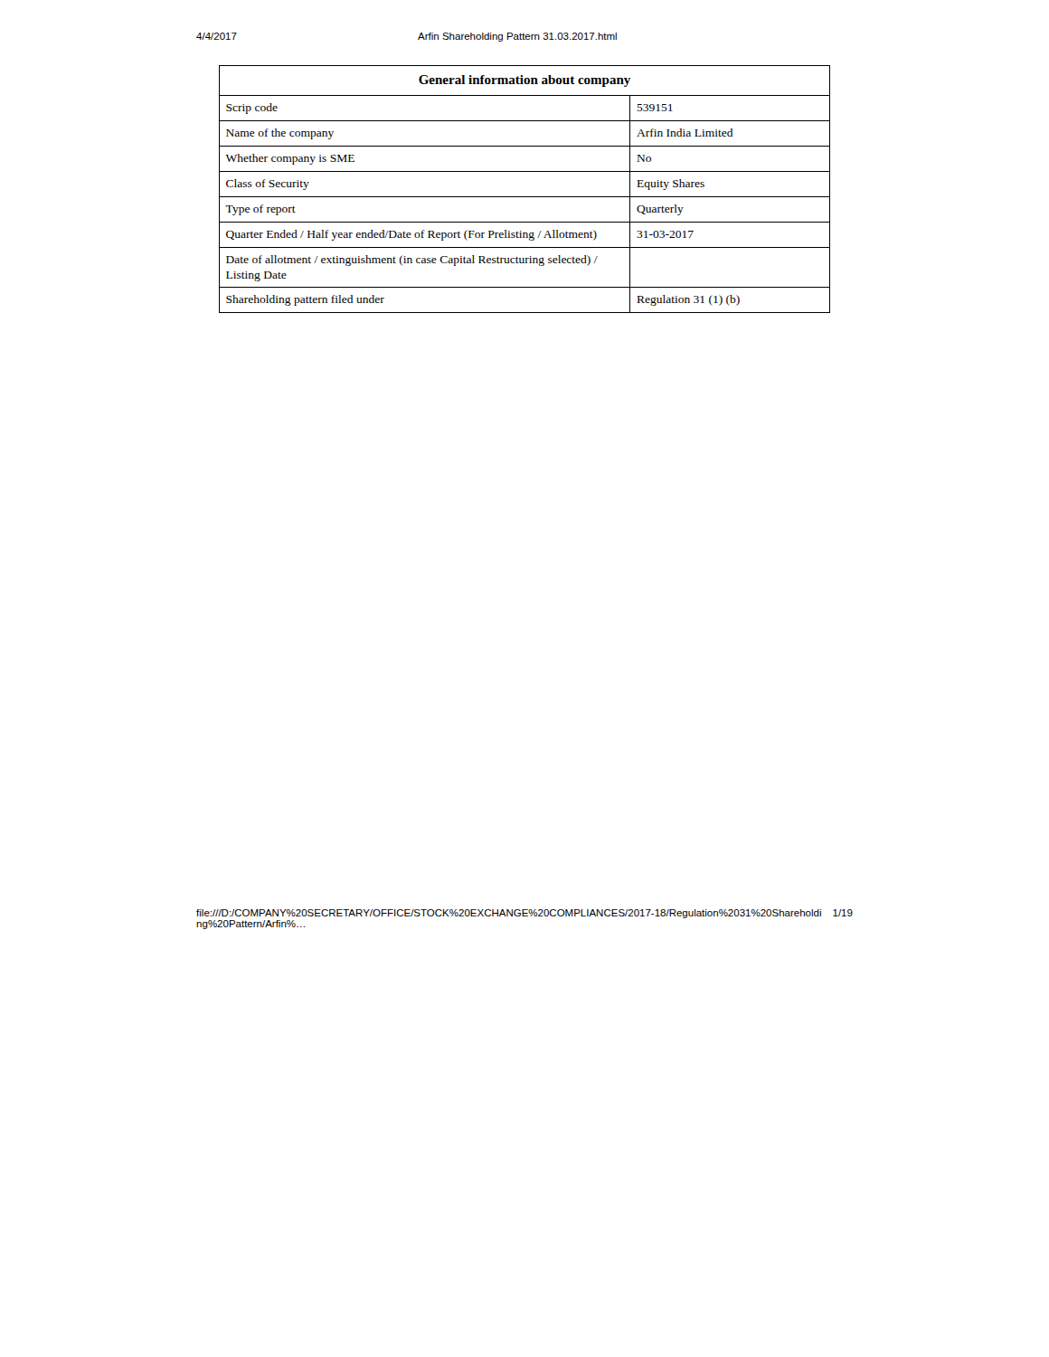4/4/2017 Arfin Shareholding Pattern 31.03.2017.html
General information about company
| Scrip code | 539151 |
| Name of the company | Arfin India Limited |
| Whether company is SME | No |
| Class of Security | Equity Shares |
| Type of report | Quarterly |
| Quarter Ended / Half year ended/Date of Report (For Prelisting / Allotment) | 31-03-2017 |
| Date of allotment / extinguishment (in case Capital Restructuring selected) / Listing Date | |
| Shareholding pattern filed under | Regulation 31 (1) (b) |
file:///D:/COMPANY%20SECRETARY/OFFICE/STOCK%20EXCHANGE%20COMPLIANCES/2017-18/Regulation%2031%20Shareholding%20Pattern/Arfin%… 1/19